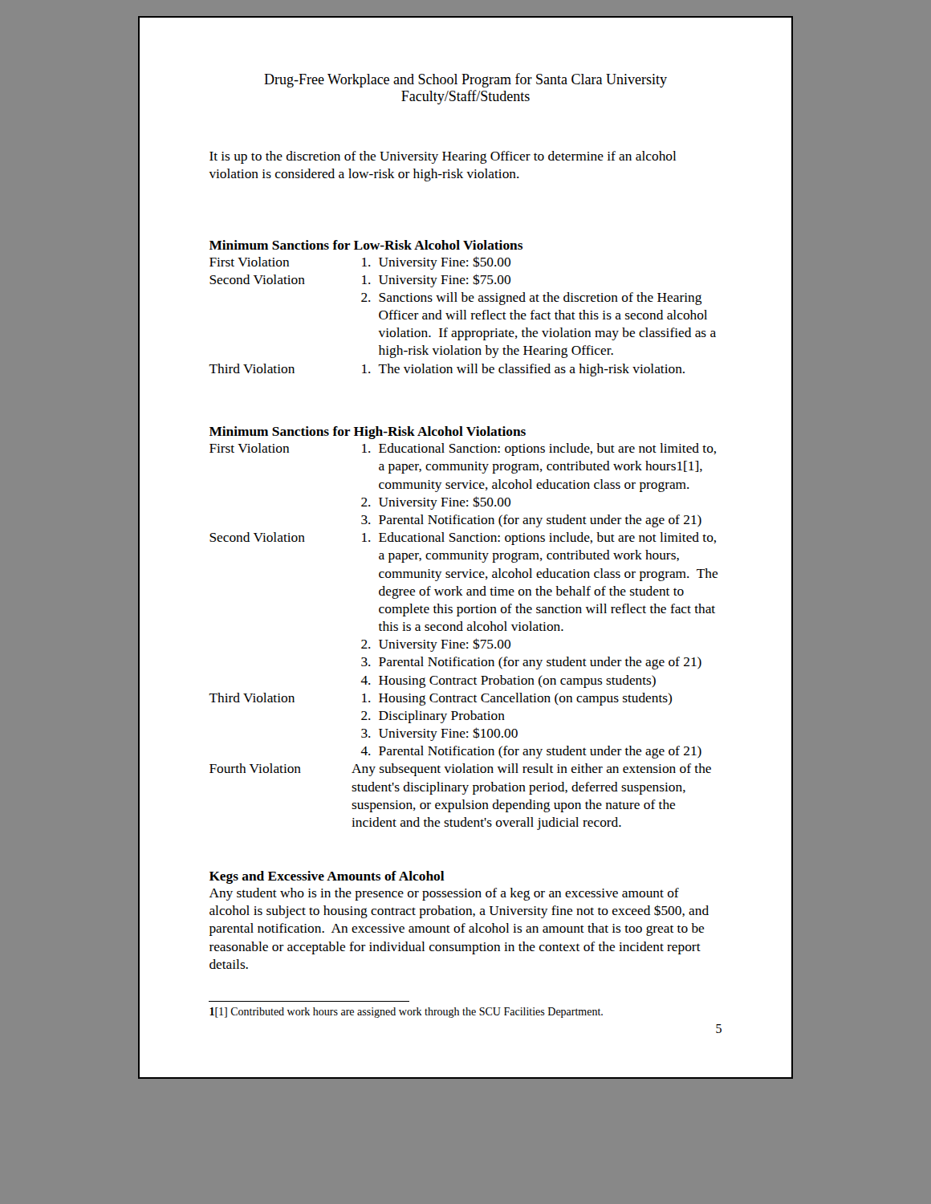Drug-Free Workplace and School Program for Santa Clara University Faculty/Staff/Students
It is up to the discretion of the University Hearing Officer to determine if an alcohol violation is considered a low-risk or high-risk violation.
Minimum Sanctions for Low-Risk Alcohol Violations
| First Violation | University Fine: $50.00 |
| Second Violation | University Fine: $75.00 Sanctions will be assigned at the discretion of the Hearing Officer and will reflect the fact that this is a second alcohol violation. If appropriate, the violation may be classified as a high-risk violation by the Hearing Officer. |
| Third Violation | The violation will be classified as a high-risk violation. |
Minimum Sanctions for High-Risk Alcohol Violations
| First Violation | Educational Sanction: options include, but are not limited to, a paper, community program, contributed work hours1[1], community service, alcohol education class or program. University Fine: $50.00 Parental Notification (for any student under the age of 21) |
| Second Violation | Educational Sanction: options include, but are not limited to, a paper, community program, contributed work hours, community service, alcohol education class or program. The degree of work and time on the behalf of the student to complete this portion of the sanction will reflect the fact that this is a second alcohol violation. University Fine: $75.00 Parental Notification (for any student under the age of 21) Housing Contract Probation (on campus students) |
| Third Violation | Housing Contract Cancellation (on campus students) Disciplinary Probation University Fine: $100.00 Parental Notification (for any student under the age of 21) |
| Fourth Violation | Any subsequent violation will result in either an extension of the student's disciplinary probation period, deferred suspension, suspension, or expulsion depending upon the nature of the incident and the student's overall judicial record. |
Kegs and Excessive Amounts of Alcohol
Any student who is in the presence or possession of a keg or an excessive amount of alcohol is subject to housing contract probation, a University fine not to exceed $500, and parental notification. An excessive amount of alcohol is an amount that is too great to be reasonable or acceptable for individual consumption in the context of the incident report details.
1[1] Contributed work hours are assigned work through the SCU Facilities Department.
5